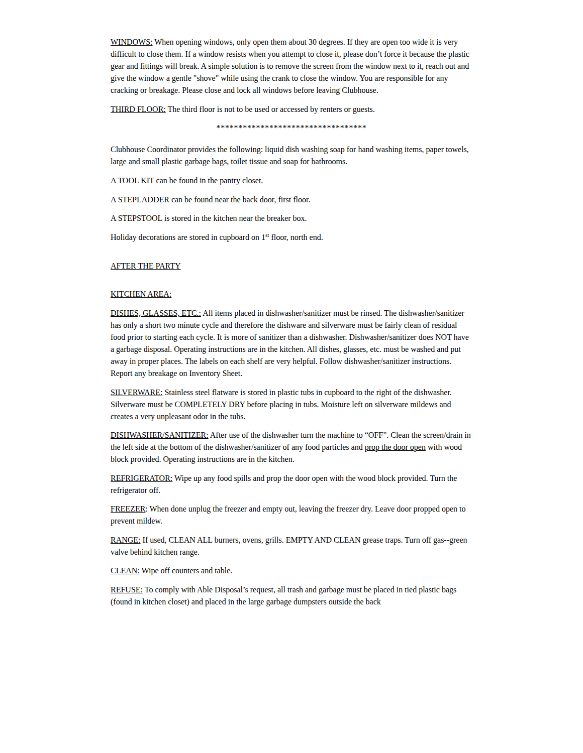WINDOWS: When opening windows, only open them about 30 degrees. If they are open too wide it is very difficult to close them. If a window resists when you attempt to close it, please don’t force it because the plastic gear and fittings will break. A simple solution is to remove the screen from the window next to it, reach out and give the window a gentle "shove" while using the crank to close the window. You are responsible for any cracking or breakage. Please close and lock all windows before leaving Clubhouse.
THIRD FLOOR: The third floor is not to be used or accessed by renters or guests.
**********************************
Clubhouse Coordinator provides the following: liquid dish washing soap for hand washing items, paper towels, large and small plastic garbage bags, toilet tissue and soap for bathrooms.
A TOOL KIT can be found in the pantry closet.
A STEPLADDER can be found near the back door, first floor.
A STEPSTOOL is stored in the kitchen near the breaker box.
Holiday decorations are stored in cupboard on 1st floor, north end.
AFTER THE PARTY
KITCHEN AREA:
DISHES, GLASSES, ETC.: All items placed in dishwasher/sanitizer must be rinsed. The dishwasher/sanitizer has only a short two minute cycle and therefore the dishware and silverware must be fairly clean of residual food prior to starting each cycle. It is more of sanitizer than a dishwasher. Dishwasher/sanitizer does NOT have a garbage disposal. Operating instructions are in the kitchen. All dishes, glasses, etc. must be washed and put away in proper places. The labels on each shelf are very helpful. Follow dishwasher/sanitizer instructions. Report any breakage on Inventory Sheet.
SILVERWARE: Stainless steel flatware is stored in plastic tubs in cupboard to the right of the dishwasher. Silverware must be COMPLETELY DRY before placing in tubs. Moisture left on silverware mildews and creates a very unpleasant odor in the tubs.
DISHWASHER/SANITIZER: After use of the dishwasher turn the machine to “OFF”. Clean the screen/drain in the left side at the bottom of the dishwasher/sanitizer of any food particles and prop the door open with wood block provided. Operating instructions are in the kitchen.
REFRIGERATOR: Wipe up any food spills and prop the door open with the wood block provided. Turn the refrigerator off.
FREEZER: When done unplug the freezer and empty out, leaving the freezer dry. Leave door propped open to prevent mildew.
RANGE: If used, CLEAN ALL burners, ovens, grills. EMPTY AND CLEAN grease traps. Turn off gas--green valve behind kitchen range.
CLEAN: Wipe off counters and table.
REFUSE: To comply with Able Disposal’s request, all trash and garbage must be placed in tied plastic bags (found in kitchen closet) and placed in the large garbage dumpsters outside the back